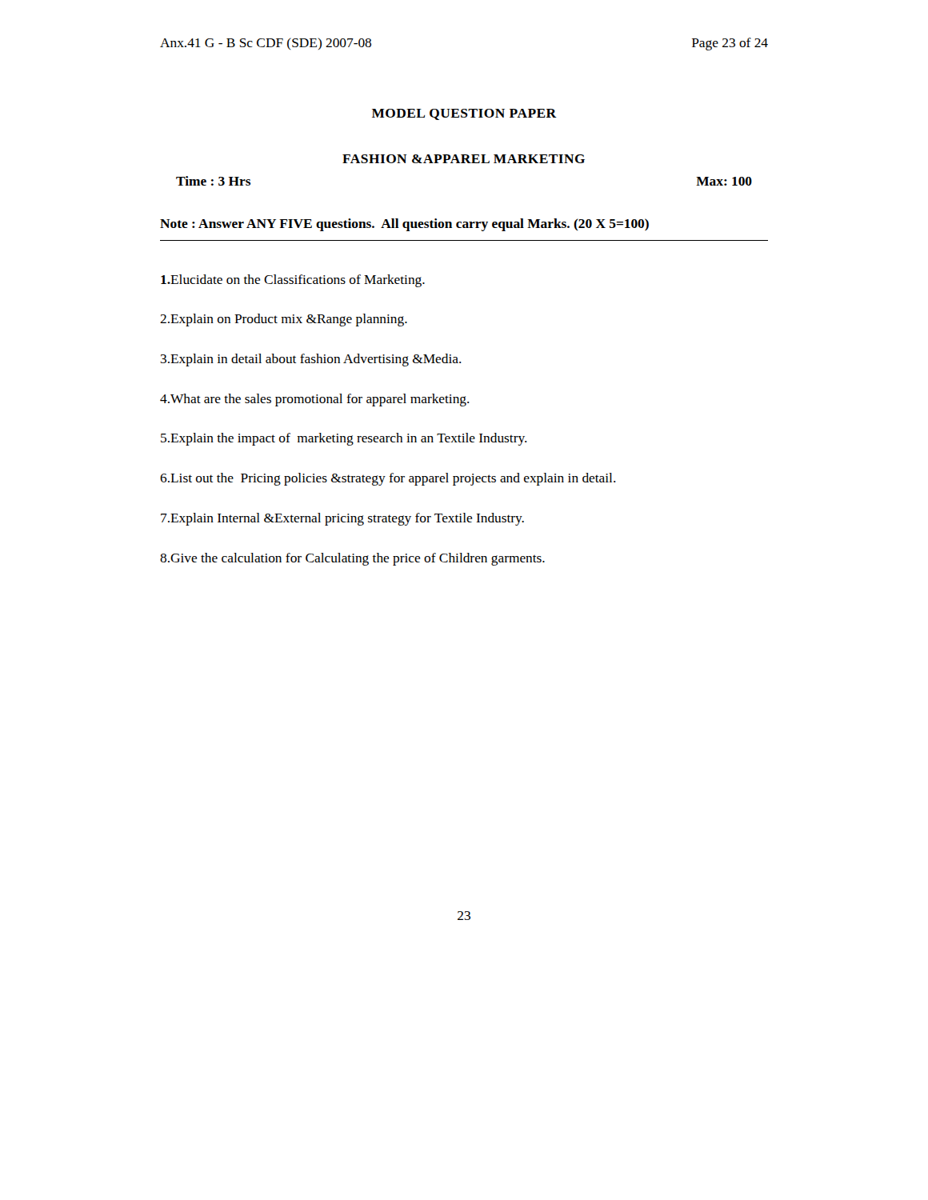Anx.41 G - B Sc CDF (SDE) 2007-08
Page 23 of 24
MODEL QUESTION PAPER
FASHION &APPAREL MARKETING
Time : 3 Hrs Max: 100
Note : Answer ANY FIVE questions. All question carry equal Marks. (20 X 5=100)
1. Elucidate on the Classifications of Marketing.
2. Explain on Product mix &Range planning.
3. Explain in detail about fashion Advertising &Media.
4. What are the sales promotional for apparel marketing.
5. Explain the impact of marketing research in an Textile Industry.
6. List out the Pricing policies &strategy for apparel projects and explain in detail.
7. Explain Internal &External pricing strategy for Textile Industry.
8. Give the calculation for Calculating the price of Children garments.
23